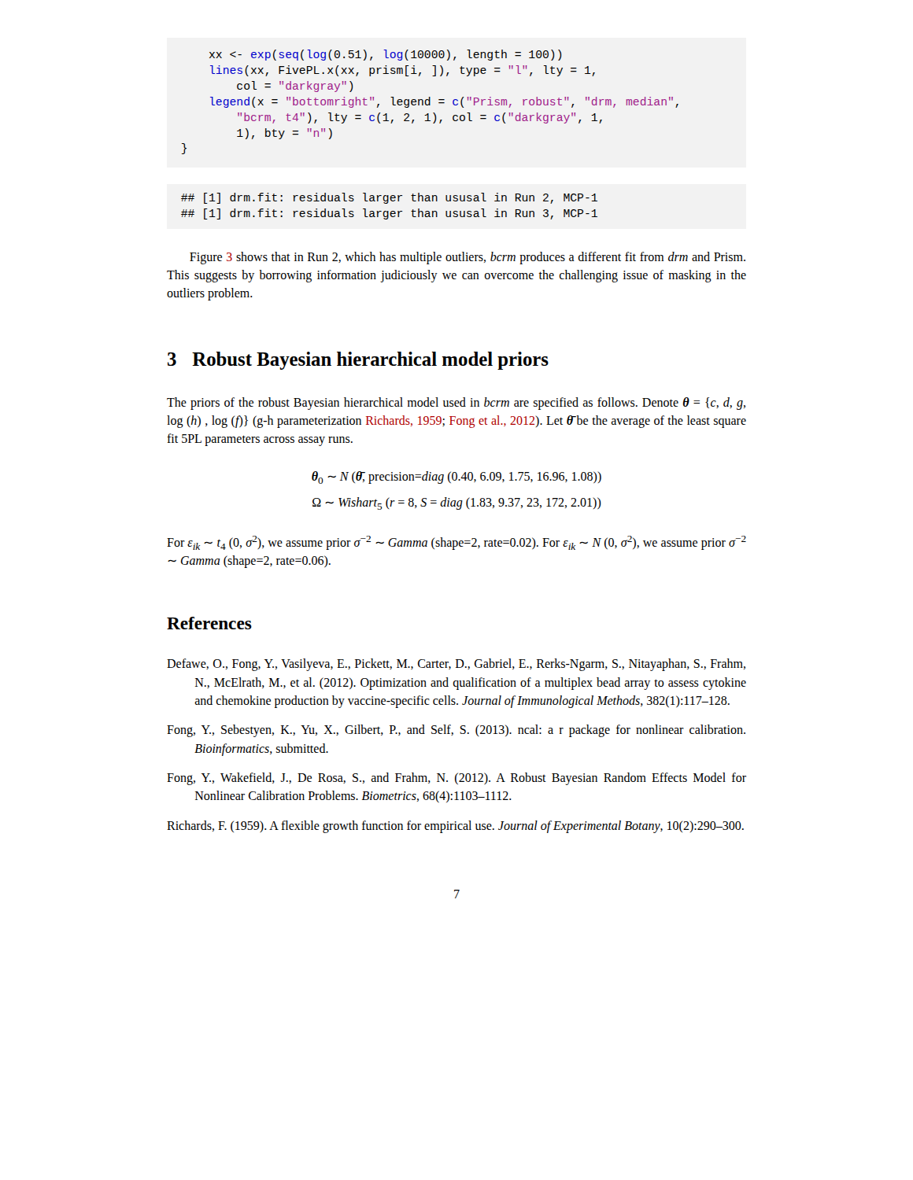xx <- exp(seq(log(0.51), log(10000), length = 100))
    lines(xx, FivePL.x(xx, prism[i, ]), type = "l", lty = 1,
        col = "darkgray")
    legend(x = "bottomright", legend = c("Prism, robust", "drm, median",
        "bcrm, t4"), lty = c(1, 2, 1), col = c("darkgray", 1,
        1), bty = "n")
}
## [1] drm.fit: residuals larger than ususal in Run 2, MCP-1
## [1] drm.fit: residuals larger than ususal in Run 3, MCP-1
Figure 3 shows that in Run 2, which has multiple outliers, bcrm produces a different fit from drm and Prism. This suggests by borrowing information judiciously we can overcome the challenging issue of masking in the outliers problem.
3 Robust Bayesian hierarchical model priors
The priors of the robust Bayesian hierarchical model used in bcrm are specified as follows. Denote θ = {c, d, g, log (h) , log (f)} (g-h parameterization Richards, 1959; Fong et al., 2012). Let θ̄ be the average of the least square fit 5PL parameters across assay runs.
θ0 ∼ N (θ̄, precision=diag (0.40, 6.09, 1.75, 16.96, 1.08))
Ω ∼ Wishart5 (r = 8, S = diag (1.83, 9.37, 23, 172, 2.01))
For εik ∼ t4 (0, σ2), we assume prior σ−2 ∼ Gamma (shape=2, rate=0.02). For εik ∼ N (0, σ2), we assume prior σ−2 ∼ Gamma (shape=2, rate=0.06).
References
Defawe, O., Fong, Y., Vasilyeva, E., Pickett, M., Carter, D., Gabriel, E., Rerks-Ngarm, S., Nitayaphan, S., Frahm, N., McElrath, M., et al. (2012). Optimization and qualification of a multiplex bead array to assess cytokine and chemokine production by vaccine-specific cells. Journal of Immunological Methods, 382(1):117–128.
Fong, Y., Sebestyen, K., Yu, X., Gilbert, P., and Self, S. (2013). ncal: a r package for nonlinear calibration. Bioinformatics, submitted.
Fong, Y., Wakefield, J., De Rosa, S., and Frahm, N. (2012). A Robust Bayesian Random Effects Model for Nonlinear Calibration Problems. Biometrics, 68(4):1103–1112.
Richards, F. (1959). A flexible growth function for empirical use. Journal of Experimental Botany, 10(2):290–300.
7